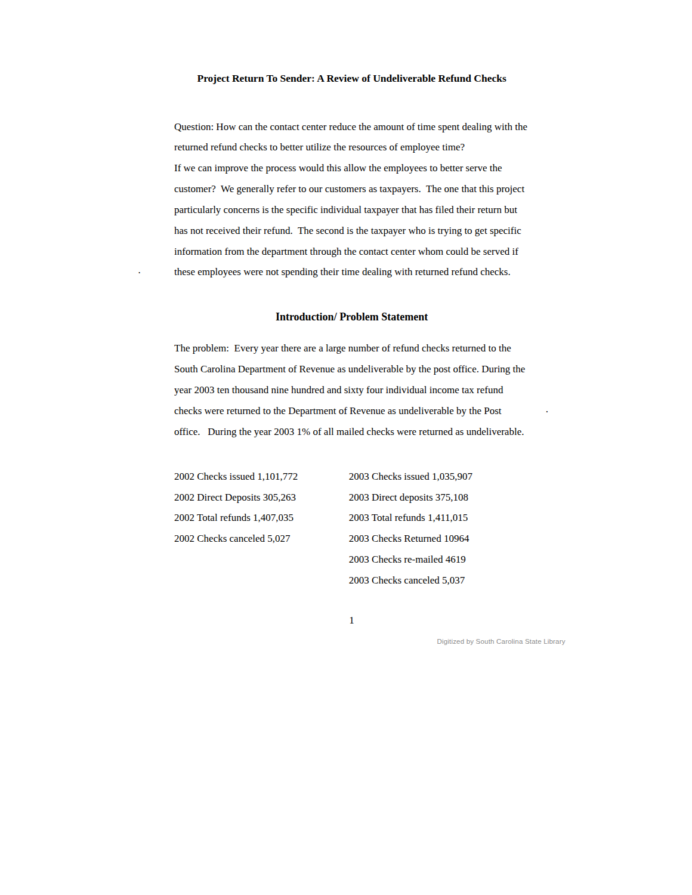Project Return To Sender: A Review of Undeliverable Refund Checks
Question: How can the contact center reduce the amount of time spent dealing with the returned refund checks to better utilize the resources of employee time?
If we can improve the process would this allow the employees to better serve the customer? We generally refer to our customers as taxpayers. The one that this project particularly concerns is the specific individual taxpayer that has filed their return but has not received their refund. The second is the taxpayer who is trying to get specific information from the department through the contact center whom could be served if these employees were not spending their time dealing with returned refund checks.
Introduction/ Problem Statement
The problem: Every year there are a large number of refund checks returned to the South Carolina Department of Revenue as undeliverable by the post office. During the year 2003 ten thousand nine hundred and sixty four individual income tax refund checks were returned to the Department of Revenue as undeliverable by the Post office. During the year 2003 1% of all mailed checks were returned as undeliverable.
2002 Checks issued 1,101,772
2002 Direct Deposits 305,263
2002 Total refunds 1,407,035
2002 Checks canceled 5,027
2003 Checks issued 1,035,907
2003 Direct deposits 375,108
2003 Total refunds 1,411,015
2003 Checks Returned 10964
2003 Checks re-mailed 4619
2003 Checks canceled 5,037
1
.
.
Digitized by South Carolina State Library